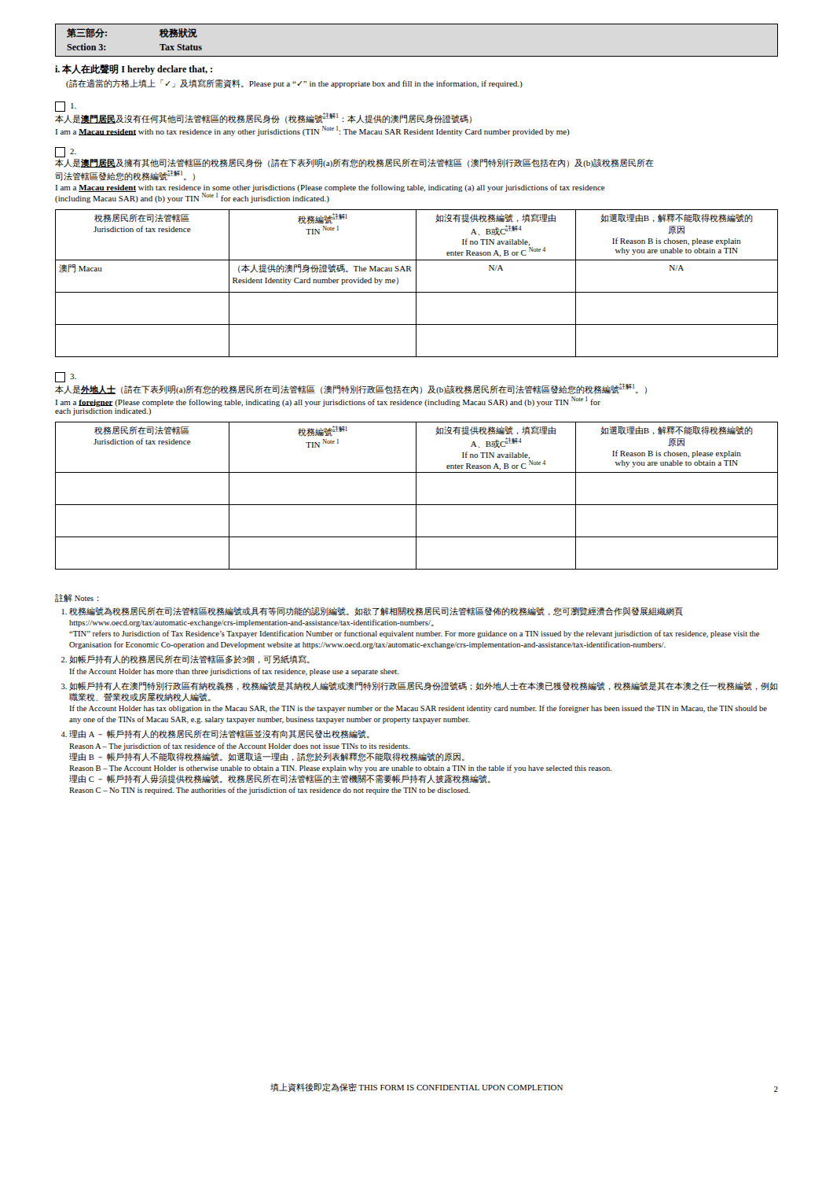| 第三部分: | 稅務狀況 |
| Section 3: | Tax Status |
i. 本人在此聲明 I hereby declare that, :
(請在適當的方格上填上「✓」及填寫所需資料。Please put a “✓” in the appropriate box and fill in the information, if required.)
1. 本人是澳門居民及沒有任何其他司法管轄區的稅務居民身份（稅務編號註解1：本人提供的澳門居民身份證號碼）
I am a Macau resident with no tax residence in any other jurisdictions (TIN Note 1: The Macau SAR Resident Identity Card number provided by me)
2. 本人是澳門居民及擁有其他司法管轄區的稅務居民身份（請在下表列明(a)所有您的稅務居民所在司法管轄區（澳門特別行政區包括在內）及(b)該稅務居民所在
司法管轄區發給您的稅務編號註解1。）
I am a Macau resident with tax residence in some other jurisdictions (Please complete the following table, indicating (a) all your jurisdictions of tax residence
(including Macau SAR) and (b) your TIN Note 1 for each jurisdiction indicated.)
| 稅務居民所在司法管轄區 Jurisdiction of tax residence | 稅務編號 註解1 TIN Note 1 | 如沒有提供稅務編號，填寫理由 A、B或C 註解4 If no TIN available, enter Reason A, B or C Note 4 | 如選取理由B，解釋不能取得稅務編號的 原因 If Reason B is chosen, please explain why you are unable to obtain a TIN |
| --- | --- | --- | --- |
| 澳門 Macau | （本人提供的澳門身份證號碼。The Macau SAR Resident Identity Card number provided by me） | N/A | N/A |
3. 本人是外地人士（請在下表列明(a)所有您的稅務居民所在司法管轄區（澳門特別行政區包括在內）及(b)該稅務居民所在司法管轄區發給您的稅務編號註解1。）
I am a foreigner (Please complete the following table, indicating (a) all your jurisdictions of tax residence (including Macau SAR) and (b) your TIN Note 1 for
each jurisdiction indicated.)
| 稅務居民所在司法管轄區 Jurisdiction of tax residence | 稅務編號 註解1 TIN Note 1 | 如沒有提供稅務編號，填寫理由 A、B或C 註解4 If no TIN available, enter Reason A, B or C Note 4 | 如選取理由B，解釋不能取得稅務編號的 原因 If Reason B is chosen, please explain why you are unable to obtain a TIN |
| --- | --- | --- | --- |
註解 Notes：
稅務編號為稅務居民所在司法管轄區稅務編號或具有等同功能的認別編號。如欲了解相關稅務居民司法管轄區發佈的稅務編號，您可瀏覽經濟合作與發展組織網頁 https://www.oecd.org/tax/automatic-exchange/crs-implementation-and-assistance/tax-identification-numbers/。
“TIN” refers to Jurisdiction of Tax Residence’s Taxpayer Identification Number or functional equivalent number. For more guidance on a TIN issued by the relevant jurisdiction of tax residence, please visit the Organisation for Economic Co-operation and Development website at https://www.oecd.org/tax/automatic-exchange/crs-implementation-and-assistance/tax-identification-numbers/.
如帳戶持有人的稅務居民所在司法管轄區多於3個，可另紙填寫。
If the Account Holder has more than three jurisdictions of tax residence, please use a separate sheet.
如帳戶持有人在澳門特別行政區有納稅義務，稅務編號是其納稅人編號或澳門特別行政區居民身份證號碼；如外地人士在本澳已獲發稅務編號，稅務編號是其在本澳之任一稅務編號，例如職業稅、營業稅或房屋稅納稅人編號。
If the Account Holder has tax obligation in the Macau SAR, the TIN is the taxpayer number or the Macau SAR resident identity card number. If the foreigner has been issued the TIN in Macau, the TIN should be any one of the TINs of Macau SAR, e.g. salary taxpayer number, business taxpayer number or property taxpayer number.
理由 A － 帳戶持有人的稅務居民所在司法管轄區並沒有向其居民發出稅務編號。
Reason A – The jurisdiction of tax residence of the Account Holder does not issue TINs to its residents.
理由 B － 帳戶持有人不能取得稅務編號。如選取這一理由，請您於列表解釋您不能取得稅務編號的原因。
Reason B – The Account Holder is otherwise unable to obtain a TIN. Please explain why you are unable to obtain a TIN in the table if you have selected this reason.
理由 C － 帳戶持有人毋須提供稅務編號。稅務居民所在司法管轄區的主管機關不需要帳戶持有人披露稅務編號。
Reason C – No TIN is required. The authorities of the jurisdiction of tax residence do not require the TIN to be disclosed.
填上資料後即定為保密 THIS FORM IS CONFIDENTIAL UPON COMPLETION 2